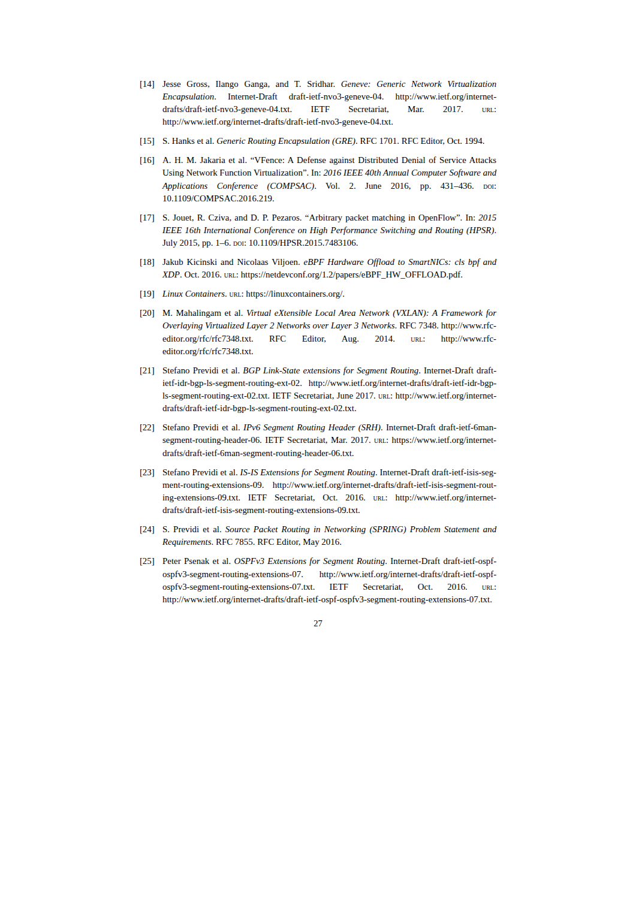[14] Jesse Gross, Ilango Ganga, and T. Sridhar. Geneve: Generic Network Virtualization Encapsulation. Internet-Draft draft-ietf-nvo3-geneve-04. http://www.ietf.org/internet-drafts/draft-ietf-nvo3-geneve-04.txt. IETF Secretariat, Mar. 2017. URL: http://www.ietf.org/internet-drafts/draft-ietf-nvo3-geneve-04.txt.
[15] S. Hanks et al. Generic Routing Encapsulation (GRE). RFC 1701. RFC Editor, Oct. 1994.
[16] A. H. M. Jakaria et al. “VFence: A Defense against Distributed Denial of Service Attacks Using Network Function Virtualization”. In: 2016 IEEE 40th Annual Computer Software and Applications Conference (COMPSAC). Vol. 2. June 2016, pp. 431–436. DOI: 10.1109/COMPSAC.2016.219.
[17] S. Jouet, R. Cziva, and D. P. Pezaros. “Arbitrary packet matching in OpenFlow”. In: 2015 IEEE 16th International Conference on High Performance Switching and Routing (HPSR). July 2015, pp. 1–6. DOI: 10.1109/HPSR.2015.7483106.
[18] Jakub Kicinski and Nicolaas Viljoen. eBPF Hardware Offload to SmartNICs: cls bpf and XDP. Oct. 2016. URL: https://netdevconf.org/1.2/papers/eBPF_HW_OFFLOAD.pdf.
[19] Linux Containers. URL: https://linuxcontainers.org/.
[20] M. Mahalingam et al. Virtual eXtensible Local Area Network (VXLAN): A Framework for Overlaying Virtualized Layer 2 Networks over Layer 3 Networks. RFC 7348. http://www.rfc-editor.org/rfc/rfc7348.txt. RFC Editor, Aug. 2014. URL: http://www.rfc-editor.org/rfc/rfc7348.txt.
[21] Stefano Previdi et al. BGP Link-State extensions for Segment Routing. Internet-Draft draft-ietf-idr-bgp-ls-segment-routing-ext-02. http://www.ietf.org/internet-drafts/draft-ietf-idr-bgp-ls-segment-routing-ext-02.txt. IETF Secretariat, June 2017. URL: http://www.ietf.org/internet-drafts/draft-ietf-idr-bgp-ls-segment-routing-ext-02.txt.
[22] Stefano Previdi et al. IPv6 Segment Routing Header (SRH). Internet-Draft draft-ietf-6man-segment-routing-header-06. IETF Secretariat, Mar. 2017. URL: https://www.ietf.org/internet-drafts/draft-ietf-6man-segment-routing-header-06.txt.
[23] Stefano Previdi et al. IS-IS Extensions for Segment Routing. Internet-Draft draft-ietf-isis-segment-routing-extensions-09. http://www.ietf.org/internet-drafts/draft-ietf-isis-segment-routing-extensions-09.txt. IETF Secretariat, Oct. 2016. URL: http://www.ietf.org/internet-drafts/draft-ietf-isis-segment-routing-extensions-09.txt.
[24] S. Previdi et al. Source Packet Routing in Networking (SPRING) Problem Statement and Requirements. RFC 7855. RFC Editor, May 2016.
[25] Peter Psenak et al. OSPFv3 Extensions for Segment Routing. Internet-Draft draft-ietf-ospf-ospfv3-segment-routing-extensions-07. http://www.ietf.org/internet-drafts/draft-ietf-ospf-ospfv3-segment-routing-extensions-07.txt. IETF Secretariat, Oct. 2016. URL: http://www.ietf.org/internet-drafts/draft-ietf-ospf-ospfv3-segment-routing-extensions-07.txt.
27